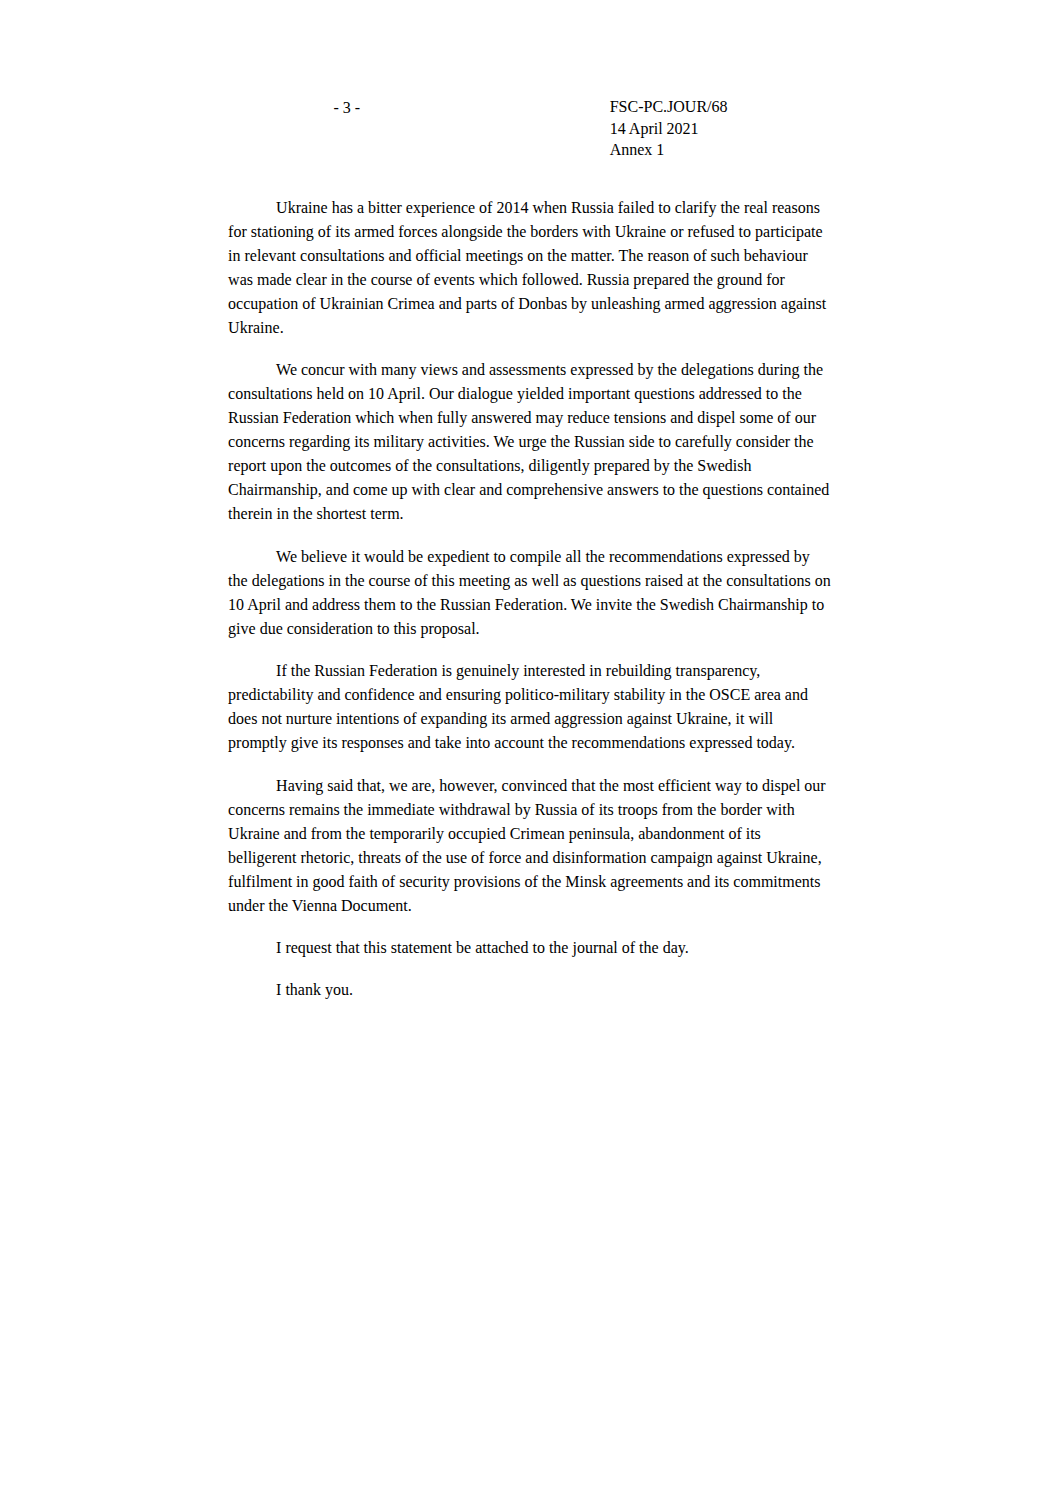- 3 -
FSC-PC.JOUR/68
14 April 2021
Annex 1
Ukraine has a bitter experience of 2014 when Russia failed to clarify the real reasons for stationing of its armed forces alongside the borders with Ukraine or refused to participate in relevant consultations and official meetings on the matter. The reason of such behaviour was made clear in the course of events which followed. Russia prepared the ground for occupation of Ukrainian Crimea and parts of Donbas by unleashing armed aggression against Ukraine.
We concur with many views and assessments expressed by the delegations during the consultations held on 10 April. Our dialogue yielded important questions addressed to the Russian Federation which when fully answered may reduce tensions and dispel some of our concerns regarding its military activities. We urge the Russian side to carefully consider the report upon the outcomes of the consultations, diligently prepared by the Swedish Chairmanship, and come up with clear and comprehensive answers to the questions contained therein in the shortest term.
We believe it would be expedient to compile all the recommendations expressed by the delegations in the course of this meeting as well as questions raised at the consultations on 10 April and address them to the Russian Federation. We invite the Swedish Chairmanship to give due consideration to this proposal.
If the Russian Federation is genuinely interested in rebuilding transparency, predictability and confidence and ensuring politico-military stability in the OSCE area and does not nurture intentions of expanding its armed aggression against Ukraine, it will promptly give its responses and take into account the recommendations expressed today.
Having said that, we are, however, convinced that the most efficient way to dispel our concerns remains the immediate withdrawal by Russia of its troops from the border with Ukraine and from the temporarily occupied Crimean peninsula, abandonment of its belligerent rhetoric, threats of the use of force and disinformation campaign against Ukraine, fulfilment in good faith of security provisions of the Minsk agreements and its commitments under the Vienna Document.
I request that this statement be attached to the journal of the day.
I thank you.